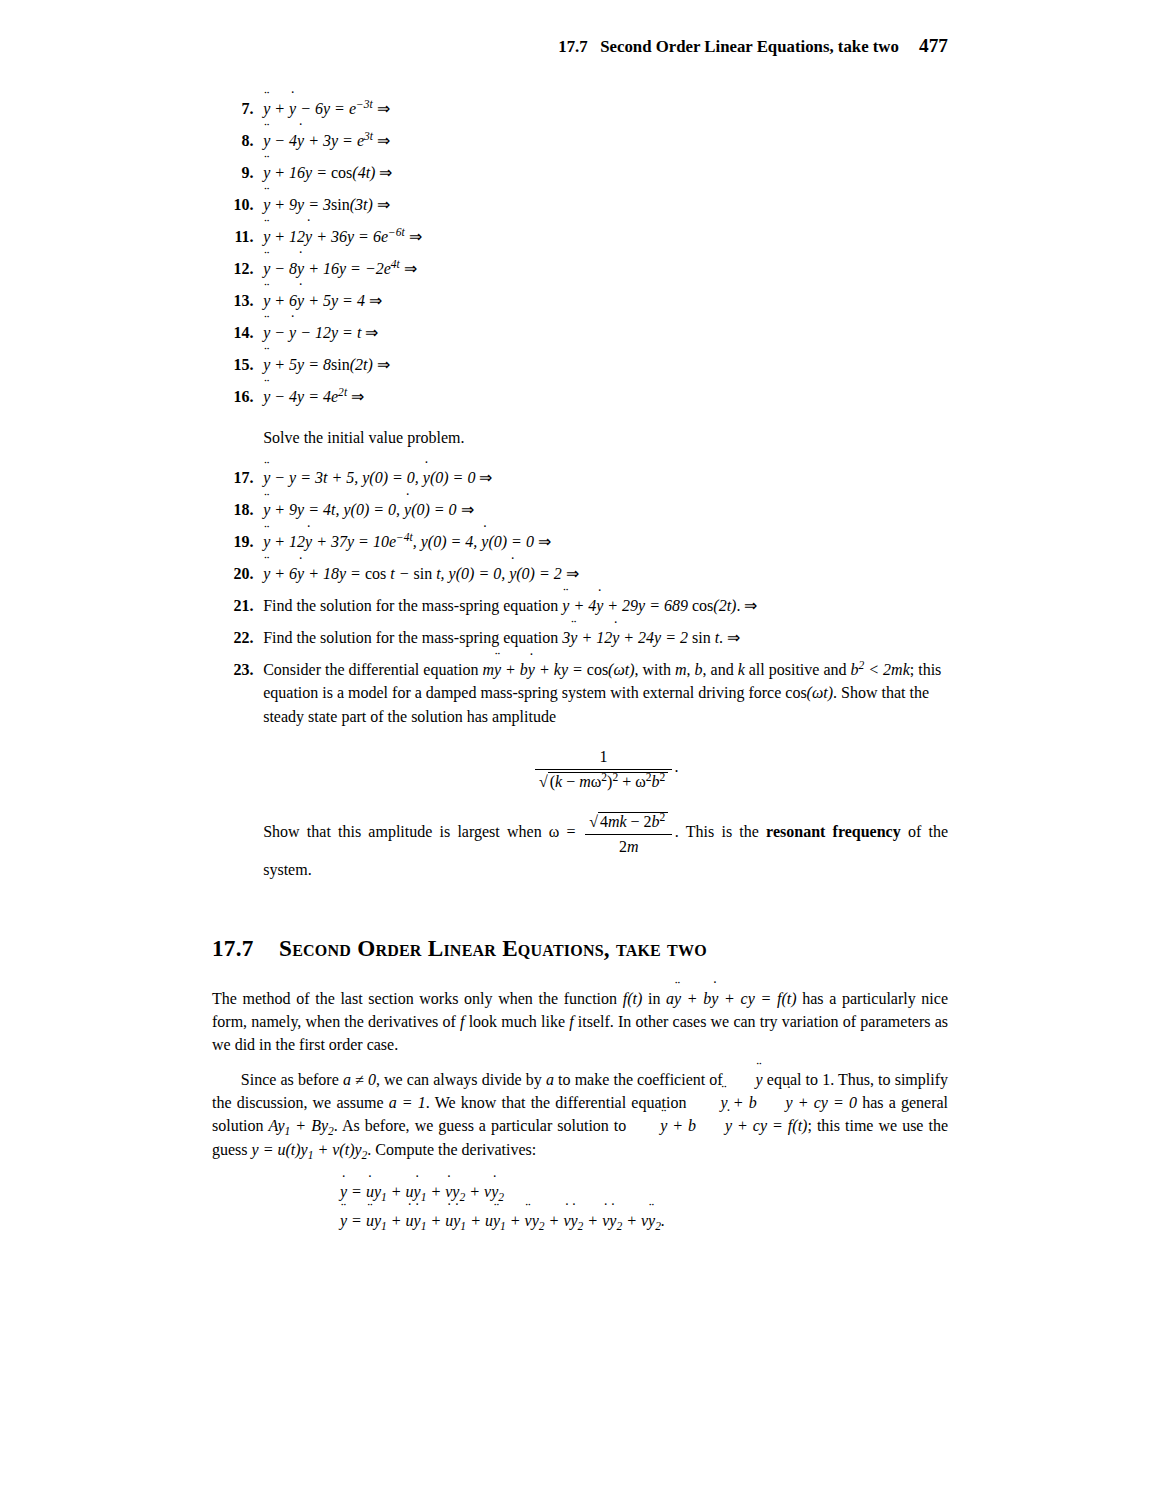17.7 Second Order Linear Equations, take two 477
7. y + y − 6y = e−3t ⇒
8. y − 4y + 3y = e3t ⇒
9. y + 16y = cos(4t) ⇒
10. y + 9y = 3sin(3t) ⇒
11. y + 12y + 36y = 6e−6t ⇒
12. y − 8y + 16y = −2e4t ⇒
13. y + 6y + 5y = 4 ⇒
14. y − y − 12y = t ⇒
15. y + 5y = 8sin(2t) ⇒
16. y − 4y = 4e2t ⇒
Solve the initial value problem.
17. y − y = 3t + 5, y(0) = 0, y(0) = 0 ⇒
18. y + 9y = 4t, y(0) = 0, y(0) = 0 ⇒
19. y + 12y + 37y = 10e−4t, y(0) = 4, y(0) = 0 ⇒
20. y + 6y + 18y = cos t − sin t, y(0) = 0, y(0) = 2 ⇒
21. Find the solution for the mass-spring equation y + 4y + 29y = 689 cos(2t). ⇒
22. Find the solution for the mass-spring equation 3y + 12y + 24y = 2 sin t. ⇒
23. Consider the differential equation my + by + ky = cos(ωt), with m, b, and k all positive and b2 < 2mk; this equation is a model for a damped mass-spring system with external driving force cos(ωt). Show that the steady state part of the solution has amplitude
1 √(k − mω2)2 + ω2b2 .
Show that this amplitude is largest when ω = √4mk − 2b2 2m . This is the resonant frequency of the system.
17.7 Second Order Linear Equations, take two
The method of the last section works only when the function f(t) in ay + by + cy = f(t) has a particularly nice form, namely, when the derivatives of f look much like f itself. In other cases we can try variation of parameters as we did in the first order case.
Since as before a ≠ 0, we can always divide by a to make the coefficient of y equal to 1. Thus, to simplify the discussion, we assume a = 1. We know that the differential equation y + by + cy = 0 has a general solution Ay1 + By2. As before, we guess a particular solution to y + by + cy = f(t); this time we use the guess y = u(t)y1 + v(t)y2. Compute the derivatives:
y = uy1 + uy1 + vy2 + vy2 y = uy1 + uy1 + uy1 + uy1 + vy2 + vy2 + vy2 + vy2.